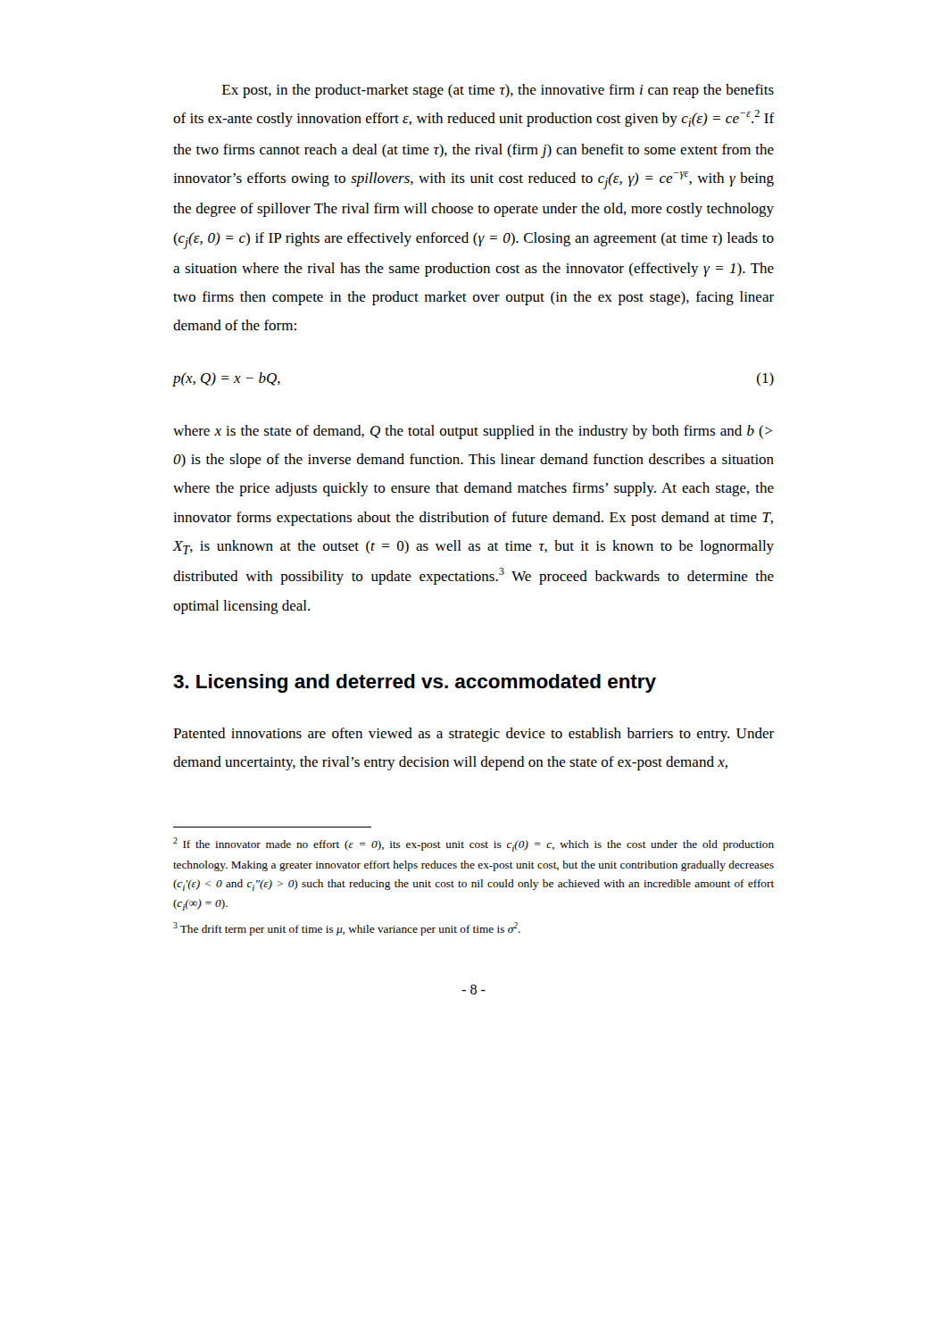Ex post, in the product-market stage (at time τ), the innovative firm i can reap the benefits of its ex-ante costly innovation effort ε, with reduced unit production cost given by ci(ε) = ce−ε.2 If the two firms cannot reach a deal (at time τ), the rival (firm j) can benefit to some extent from the innovator’s efforts owing to spillovers, with its unit cost reduced to cj(ε, γ) = ce−γε, with γ being the degree of spillover The rival firm will choose to operate under the old, more costly technology (cj(ε, 0) = c) if IP rights are effectively enforced (γ = 0). Closing an agreement (at time τ) leads to a situation where the rival has the same production cost as the innovator (effectively γ = 1). The two firms then compete in the product market over output (in the ex post stage), facing linear demand of the form:
p(x, Q) = x − bQ, (1)
where x is the state of demand, Q the total output supplied in the industry by both firms and b (> 0) is the slope of the inverse demand function. This linear demand function describes a situation where the price adjusts quickly to ensure that demand matches firms’ supply. At each stage, the innovator forms expectations about the distribution of future demand. Ex post demand at time T, XT, is unknown at the outset (t = 0) as well as at time τ, but it is known to be lognormally distributed with possibility to update expectations.3 We proceed backwards to determine the optimal licensing deal.
3. Licensing and deterred vs. accommodated entry
Patented innovations are often viewed as a strategic device to establish barriers to entry. Under demand uncertainty, the rival’s entry decision will depend on the state of ex-post demand x,
2 If the innovator made no effort (ε = 0), its ex-post unit cost is ci(0) = c, which is the cost under the old production technology. Making a greater innovator effort helps reduces the ex-post unit cost, but the unit contribution gradually decreases (ci′(ε) < 0 and ci″(ε) > 0) such that reducing the unit cost to nil could only be achieved with an incredible amount of effort (ci(∞) = 0).
3 The drift term per unit of time is μ, while variance per unit of time is σ2.
- 8 -